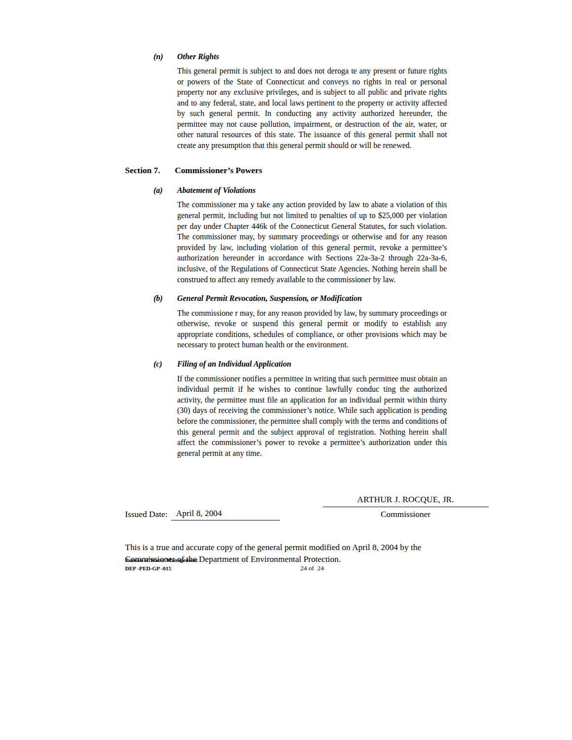(n) Other Rights
This general permit is subject to and does not deroga te any present or future rights or powers of the State of Connecticut and conveys no rights in real or personal property nor any exclusive privileges, and is subject to all public and private rights and to any federal, state, and local laws pertinent to the property or activity affected by such general permit. In conducting any activity authorized hereunder, the permittee may not cause pollution, impairment, or destruction of the air, water, or other natural resources of this state. The issuance of this general permit shall not create any presumption that this general permit should or will be renewed.
Section 7. Commissioner’s Powers
(a) Abatement of Violations
The commissioner ma y take any action provided by law to abate a violation of this general permit, including but not limited to penalties of up to $25,000 per violation per day under Chapter 446k of the Connecticut General Statutes, for such violation. The commissioner may, by summary proceedings or otherwise and for any reason provided by law, including violation of this general permit, revoke a permittee’s authorization hereunder in accordance with Sections 22a-3a-2 through 22a-3a-6, inclusive, of the Regulations of Connecticut State Agencies. Nothing herein shall be construed to affect any remedy available to the commissioner by law.
(b) General Permit Revocation, Suspension, or Modification
The commissione r may, for any reason provided by law, by summary proceedings or otherwise, revoke or suspend this general permit or modify to establish any appropriate conditions, schedules of compliance, or other provisions which may be necessary to protect human health or the environment.
(c) Filing of an Individual Application
If the commissioner notifies a permittee in writing that such permittee must obtain an individual permit if he wishes to continue lawfully conduc ting the authorized activity, the permittee must file an application for an individual permit within thirty (30) days of receiving the commissioner’s notice. While such application is pending before the commissioner, the permittee shall comply with the terms and conditions of this general permit and the subject approval of registration. Nothing herein shall affect the commissioner’s power to revoke a permittee’s authorization under this general permit at any time.
Issued Date: April 8, 2004
ARTHUR J. ROCQUE, JR.
Commissioner
This is a true and accurate copy of the general permit modified on April 8, 2004 by the Commissioner of the Department of Environmental Protection.
Bureau of Water Management
DEP -PED-GP -015 24 of 24